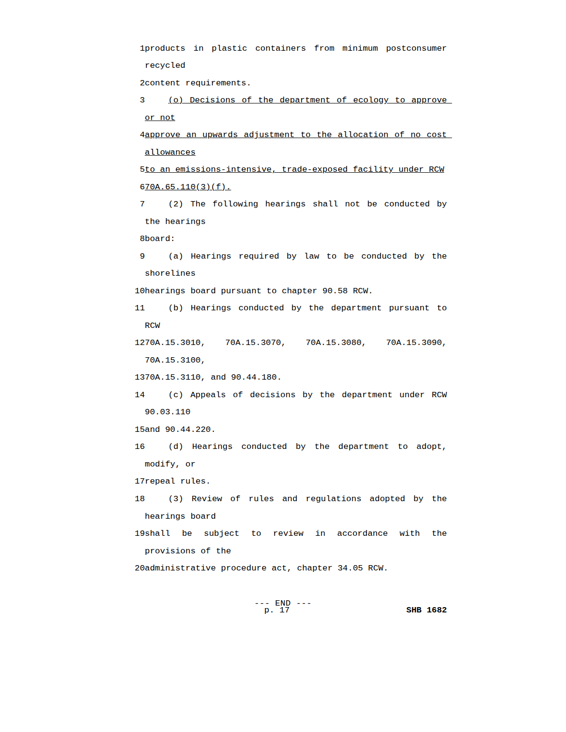| 1 | products in plastic containers from minimum postconsumer recycled |
| 2 | content requirements. |
| 3 | (o) Decisions of the department of ecology to approve or not |
| 4 | approve an upwards adjustment to the allocation of no cost allowances |
| 5 | to an emissions-intensive, trade-exposed facility under RCW |
| 6 | 70A.65.110(3)(f). |
| 7 | (2) The following hearings shall not be conducted by the hearings |
| 8 | board: |
| 9 | (a) Hearings required by law to be conducted by the shorelines |
| 10 | hearings board pursuant to chapter 90.58 RCW. |
| 11 | (b) Hearings conducted by the department pursuant to RCW |
| 12 | 70A.15.3010, 70A.15.3070, 70A.15.3080, 70A.15.3090, 70A.15.3100, |
| 13 | 70A.15.3110, and 90.44.180. |
| 14 | (c) Appeals of decisions by the department under RCW 90.03.110 |
| 15 | and 90.44.220. |
| 16 | (d) Hearings conducted by the department to adopt, modify, or |
| 17 | repeal rules. |
| 18 | (3) Review of rules and regulations adopted by the hearings board |
| 19 | shall be subject to review in accordance with the provisions of the |
| 20 | administrative procedure act, chapter 34.05 RCW. |
--- END ---
p. 17 SHB 1682